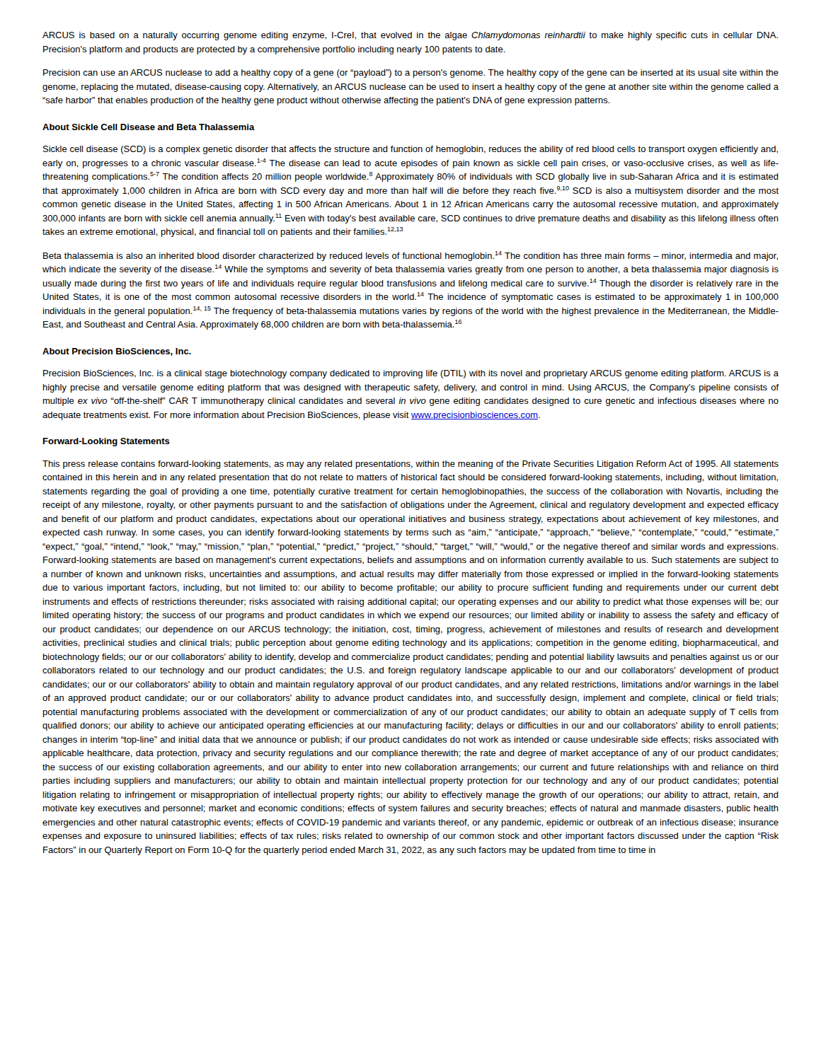ARCUS is based on a naturally occurring genome editing enzyme, I-CreI, that evolved in the algae Chlamydomonas reinhardtii to make highly specific cuts in cellular DNA. Precision's platform and products are protected by a comprehensive portfolio including nearly 100 patents to date.
Precision can use an ARCUS nuclease to add a healthy copy of a gene (or “payload”) to a person's genome. The healthy copy of the gene can be inserted at its usual site within the genome, replacing the mutated, disease-causing copy. Alternatively, an ARCUS nuclease can be used to insert a healthy copy of the gene at another site within the genome called a “safe harbor” that enables production of the healthy gene product without otherwise affecting the patient's DNA of gene expression patterns.
About Sickle Cell Disease and Beta Thalassemia
Sickle cell disease (SCD) is a complex genetic disorder that affects the structure and function of hemoglobin, reduces the ability of red blood cells to transport oxygen efficiently and, early on, progresses to a chronic vascular disease.1-4 The disease can lead to acute episodes of pain known as sickle cell pain crises, or vaso-occlusive crises, as well as life-threatening complications.5-7 The condition affects 20 million people worldwide.8 Approximately 80% of individuals with SCD globally live in sub-Saharan Africa and it is estimated that approximately 1,000 children in Africa are born with SCD every day and more than half will die before they reach five.9,10 SCD is also a multisystem disorder and the most common genetic disease in the United States, affecting 1 in 500 African Americans. About 1 in 12 African Americans carry the autosomal recessive mutation, and approximately 300,000 infants are born with sickle cell anemia annually.11 Even with today's best available care, SCD continues to drive premature deaths and disability as this lifelong illness often takes an extreme emotional, physical, and financial toll on patients and their families.12,13
Beta thalassemia is also an inherited blood disorder characterized by reduced levels of functional hemoglobin.14 The condition has three main forms – minor, intermedia and major, which indicate the severity of the disease.14 While the symptoms and severity of beta thalassemia varies greatly from one person to another, a beta thalassemia major diagnosis is usually made during the first two years of life and individuals require regular blood transfusions and lifelong medical care to survive.14 Though the disorder is relatively rare in the United States, it is one of the most common autosomal recessive disorders in the world.14 The incidence of symptomatic cases is estimated to be approximately 1 in 100,000 individuals in the general population.14, 15 The frequency of beta-thalassemia mutations varies by regions of the world with the highest prevalence in the Mediterranean, the Middle-East, and Southeast and Central Asia. Approximately 68,000 children are born with beta-thalassemia.16
About Precision BioSciences, Inc.
Precision BioSciences, Inc. is a clinical stage biotechnology company dedicated to improving life (DTIL) with its novel and proprietary ARCUS genome editing platform. ARCUS is a highly precise and versatile genome editing platform that was designed with therapeutic safety, delivery, and control in mind. Using ARCUS, the Company's pipeline consists of multiple ex vivo “off-the-shelf” CAR T immunotherapy clinical candidates and several in vivo gene editing candidates designed to cure genetic and infectious diseases where no adequate treatments exist. For more information about Precision BioSciences, please visit www.precisionbiosciences.com.
Forward-Looking Statements
This press release contains forward-looking statements, as may any related presentations, within the meaning of the Private Securities Litigation Reform Act of 1995. All statements contained in this herein and in any related presentation that do not relate to matters of historical fact should be considered forward-looking statements, including, without limitation, statements regarding the goal of providing a one time, potentially curative treatment for certain hemoglobinopathies, the success of the collaboration with Novartis, including the receipt of any milestone, royalty, or other payments pursuant to and the satisfaction of obligations under the Agreement, clinical and regulatory development and expected efficacy and benefit of our platform and product candidates, expectations about our operational initiatives and business strategy, expectations about achievement of key milestones, and expected cash runway. In some cases, you can identify forward-looking statements by terms such as “aim,” “anticipate,” “approach,” “believe,” “contemplate,” “could,” “estimate,” “expect,” “goal,” “intend,” “look,” “may,” “mission,” “plan,” “potential,” “predict,” “project,” “should,” “target,” “will,” “would,” or the negative thereof and similar words and expressions. Forward-looking statements are based on management's current expectations, beliefs and assumptions and on information currently available to us. Such statements are subject to a number of known and unknown risks, uncertainties and assumptions, and actual results may differ materially from those expressed or implied in the forward-looking statements due to various important factors, including, but not limited to: our ability to become profitable; our ability to procure sufficient funding and requirements under our current debt instruments and effects of restrictions thereunder; risks associated with raising additional capital; our operating expenses and our ability to predict what those expenses will be; our limited operating history; the success of our programs and product candidates in which we expend our resources; our limited ability or inability to assess the safety and efficacy of our product candidates; our dependence on our ARCUS technology; the initiation, cost, timing, progress, achievement of milestones and results of research and development activities, preclinical studies and clinical trials; public perception about genome editing technology and its applications; competition in the genome editing, biopharmaceutical, and biotechnology fields; our or our collaborators' ability to identify, develop and commercialize product candidates; pending and potential liability lawsuits and penalties against us or our collaborators related to our technology and our product candidates; the U.S. and foreign regulatory landscape applicable to our and our collaborators' development of product candidates; our or our collaborators' ability to obtain and maintain regulatory approval of our product candidates, and any related restrictions, limitations and/or warnings in the label of an approved product candidate; our or our collaborators' ability to advance product candidates into, and successfully design, implement and complete, clinical or field trials; potential manufacturing problems associated with the development or commercialization of any of our product candidates; our ability to obtain an adequate supply of T cells from qualified donors; our ability to achieve our anticipated operating efficiencies at our manufacturing facility; delays or difficulties in our and our collaborators' ability to enroll patients; changes in interim “top-line” and initial data that we announce or publish; if our product candidates do not work as intended or cause undesirable side effects; risks associated with applicable healthcare, data protection, privacy and security regulations and our compliance therewith; the rate and degree of market acceptance of any of our product candidates; the success of our existing collaboration agreements, and our ability to enter into new collaboration arrangements; our current and future relationships with and reliance on third parties including suppliers and manufacturers; our ability to obtain and maintain intellectual property protection for our technology and any of our product candidates; potential litigation relating to infringement or misappropriation of intellectual property rights; our ability to effectively manage the growth of our operations; our ability to attract, retain, and motivate key executives and personnel; market and economic conditions; effects of system failures and security breaches; effects of natural and manmade disasters, public health emergencies and other natural catastrophic events; effects of COVID-19 pandemic and variants thereof, or any pandemic, epidemic or outbreak of an infectious disease; insurance expenses and exposure to uninsured liabilities; effects of tax rules; risks related to ownership of our common stock and other important factors discussed under the caption “Risk Factors” in our Quarterly Report on Form 10-Q for the quarterly period ended March 31, 2022, as any such factors may be updated from time to time in